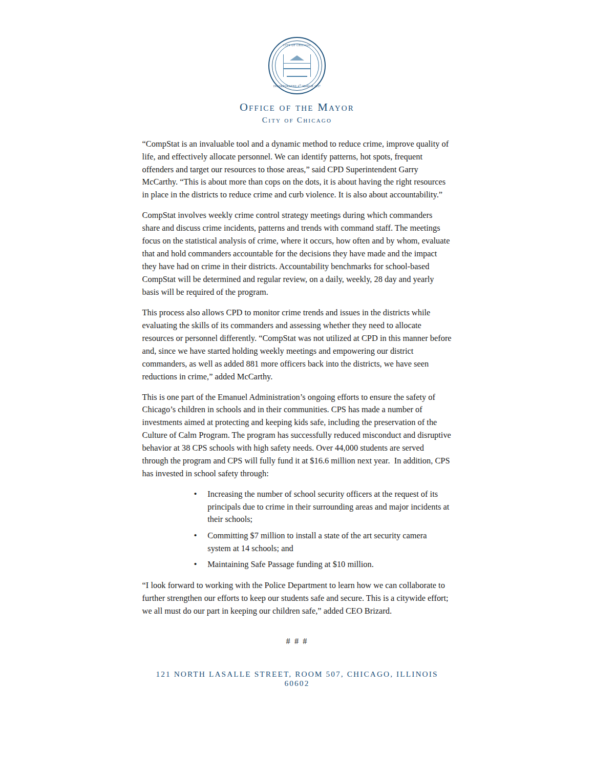CITY OF CHICAGO
INCORPORATED 4th MARCH 1837
Office of the Mayor
City of Chicago
“CompStat is an invaluable tool and a dynamic method to reduce crime, improve quality of life, and effectively allocate personnel. We can identify patterns, hot spots, frequent offenders and target our resources to those areas,” said CPD Superintendent Garry McCarthy. “This is about more than cops on the dots, it is about having the right resources in place in the districts to reduce crime and curb violence. It is also about accountability.”
CompStat involves weekly crime control strategy meetings during which commanders share and discuss crime incidents, patterns and trends with command staff. The meetings focus on the statistical analysis of crime, where it occurs, how often and by whom, evaluate that and hold commanders accountable for the decisions they have made and the impact they have had on crime in their districts. Accountability benchmarks for school-based CompStat will be determined and regular review, on a daily, weekly, 28 day and yearly basis will be required of the program.
This process also allows CPD to monitor crime trends and issues in the districts while evaluating the skills of its commanders and assessing whether they need to allocate resources or personnel differently. “CompStat was not utilized at CPD in this manner before and, since we have started holding weekly meetings and empowering our district commanders, as well as added 881 more officers back into the districts, we have seen reductions in crime,” added McCarthy.
This is one part of the Emanuel Administration’s ongoing efforts to ensure the safety of Chicago’s children in schools and in their communities. CPS has made a number of investments aimed at protecting and keeping kids safe, including the preservation of the Culture of Calm Program. The program has successfully reduced misconduct and disruptive behavior at 38 CPS schools with high safety needs. Over 44,000 students are served through the program and CPS will fully fund it at $16.6 million next year. In addition, CPS has invested in school safety through:
Increasing the number of school security officers at the request of its principals due to crime in their surrounding areas and major incidents at their schools;
Committing $7 million to install a state of the art security camera system at 14 schools; and
Maintaining Safe Passage funding at $10 million.
“I look forward to working with the Police Department to learn how we can collaborate to further strengthen our efforts to keep our students safe and secure. This is a citywide effort; we all must do our part in keeping our children safe,” added CEO Brizard.
# # #
121 NORTH LASALLE STREET, ROOM 507, CHICAGO, ILLINOIS 60602